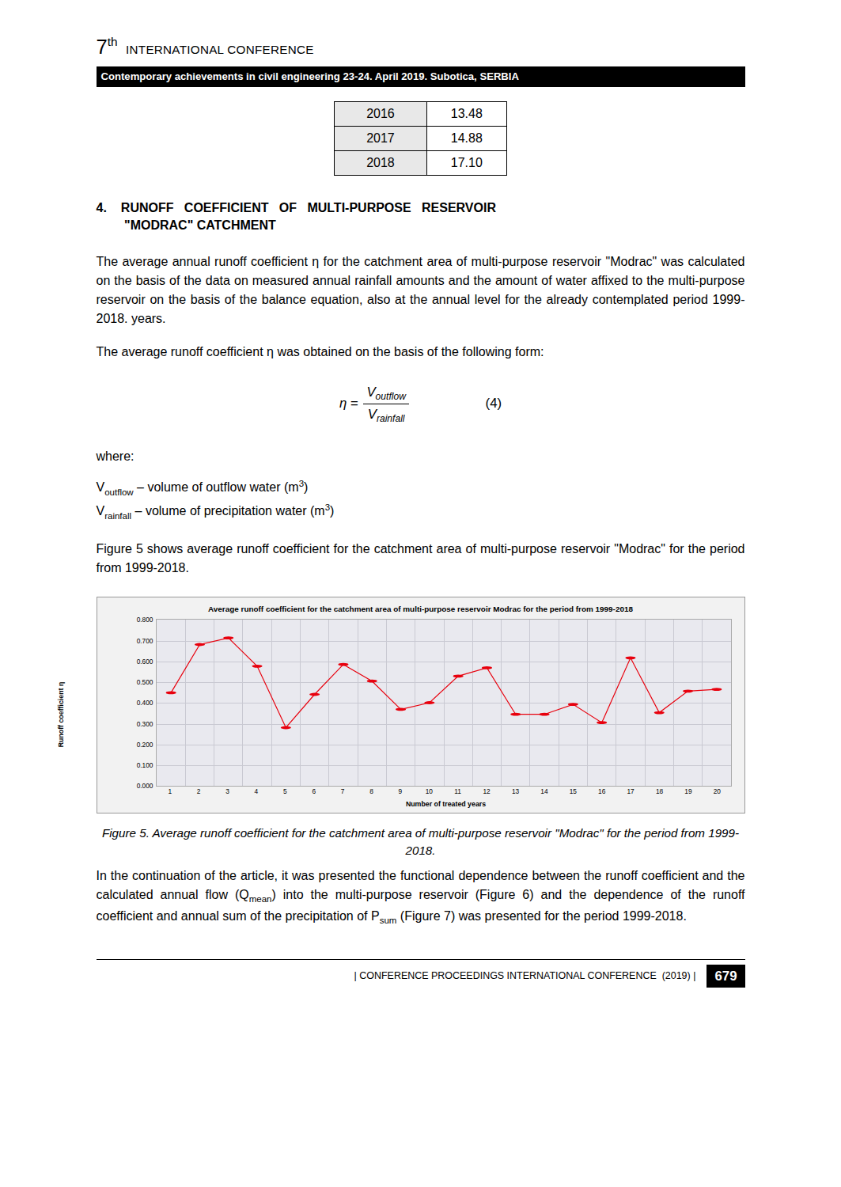7th INTERNATIONAL CONFERENCE
Contemporary achievements in civil engineering 23-24. April 2019. Subotica, SERBIA
| 2016 | 13.48 |
| 2017 | 14.88 |
| 2018 | 17.10 |
4. RUNOFF COEFFICIENT OF MULTI-PURPOSE RESERVOIR
"MODRAC" CATCHMENT
The average annual runoff coefficient η for the catchment area of multi-purpose reservoir "Modrac" was calculated on the basis of the data on measured annual rainfall amounts and the amount of water affixed to the multi-purpose reservoir on the basis of the balance equation, also at the annual level for the already contemplated period 1999-2018. years.
The average runoff coefficient η was obtained on the basis of the following form:
η = Voutflow Vrainfall (4)
where:
Voutflow – volume of outflow water (m3)
Vrainfall – volume of precipitation water (m3)
Figure 5 shows average runoff coefficient for the catchment area of multi-purpose reservoir "Modrac" for the period from 1999-2018.
Average runoff coefficient for the catchment area of multi-purpose reservoir Modrac for the period from 1999-2018
Runoff coefficient η
0.800 0.700 0.600 0.500 0.400 0.300 0.200 0.100 0.000
1 2 3 4 5 6 7 8 9 10 11 12 13 14 15 16 17 18 19 20
Number of treated years
Figure 5. Average runoff coefficient for the catchment area of multi-purpose reservoir "Modrac" for the period from 1999-2018.
In the continuation of the article, it was presented the functional dependence between the runoff coefficient and the calculated annual flow (Qmean) into the multi-purpose reservoir (Figure 6) and the dependence of the runoff coefficient and annual sum of the precipitation of Psum (Figure 7) was presented for the period 1999-2018.
| CONFERENCE PROCEEDINGS INTERNATIONAL CONFERENCE (2019) | 679